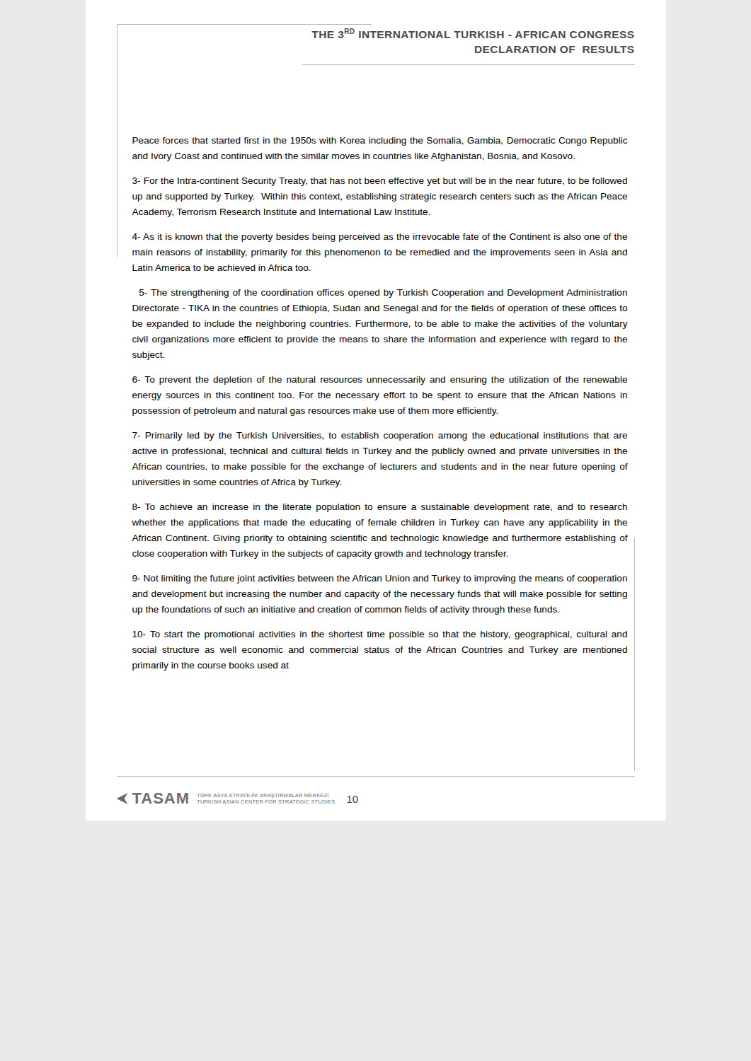THE 3RD INTERNATIONAL TURKISH - AFRICAN CONGRESS
DECLARATION OF RESULTS
Peace forces that started first in the 1950s with Korea including the Somalia, Gambia, Democratic Congo Republic and Ivory Coast and continued with the similar moves in countries like Afghanistan, Bosnia, and Kosovo.
3- For the Intra-continent Security Treaty, that has not been effective yet but will be in the near future, to be followed up and supported by Turkey. Within this context, establishing strategic research centers such as the African Peace Academy, Terrorism Research Institute and International Law Institute.
4- As it is known that the poverty besides being perceived as the irrevocable fate of the Continent is also one of the main reasons of instability, primarily for this phenomenon to be remedied and the improvements seen in Asia and Latin America to be achieved in Africa too.
5- The strengthening of the coordination offices opened by Turkish Cooperation and Development Administration Directorate - TIKA in the countries of Ethiopia, Sudan and Senegal and for the fields of operation of these offices to be expanded to include the neighboring countries. Furthermore, to be able to make the activities of the voluntary civil organizations more efficient to provide the means to share the information and experience with regard to the subject.
6- To prevent the depletion of the natural resources unnecessarily and ensuring the utilization of the renewable energy sources in this continent too. For the necessary effort to be spent to ensure that the African Nations in possession of petroleum and natural gas resources make use of them more efficiently.
7- Primarily led by the Turkish Universities, to establish cooperation among the educational institutions that are active in professional, technical and cultural fields in Turkey and the publicly owned and private universities in the African countries, to make possible for the exchange of lecturers and students and in the near future opening of universities in some countries of Africa by Turkey.
8- To achieve an increase in the literate population to ensure a sustainable development rate, and to research whether the applications that made the educating of female children in Turkey can have any applicability in the African Continent. Giving priority to obtaining scientific and technologic knowledge and furthermore establishing of close cooperation with Turkey in the subjects of capacity growth and technology transfer.
9- Not limiting the future joint activities between the African Union and Turkey to improving the means of cooperation and development but increasing the number and capacity of the necessary funds that will make possible for setting up the foundations of such an initiative and creation of common fields of activity through these funds.
10- To start the promotional activities in the shortest time possible so that the history, geographical, cultural and social structure as well economic and commercial status of the African Countries and Turkey are mentioned primarily in the course books used at
TASAM
TÜRK ASYA STRATEJİK ARAŞTIRMALAR MERKEZİ
TURKISH ASIAN CENTER FOR STRATEGIC STUDIES
10